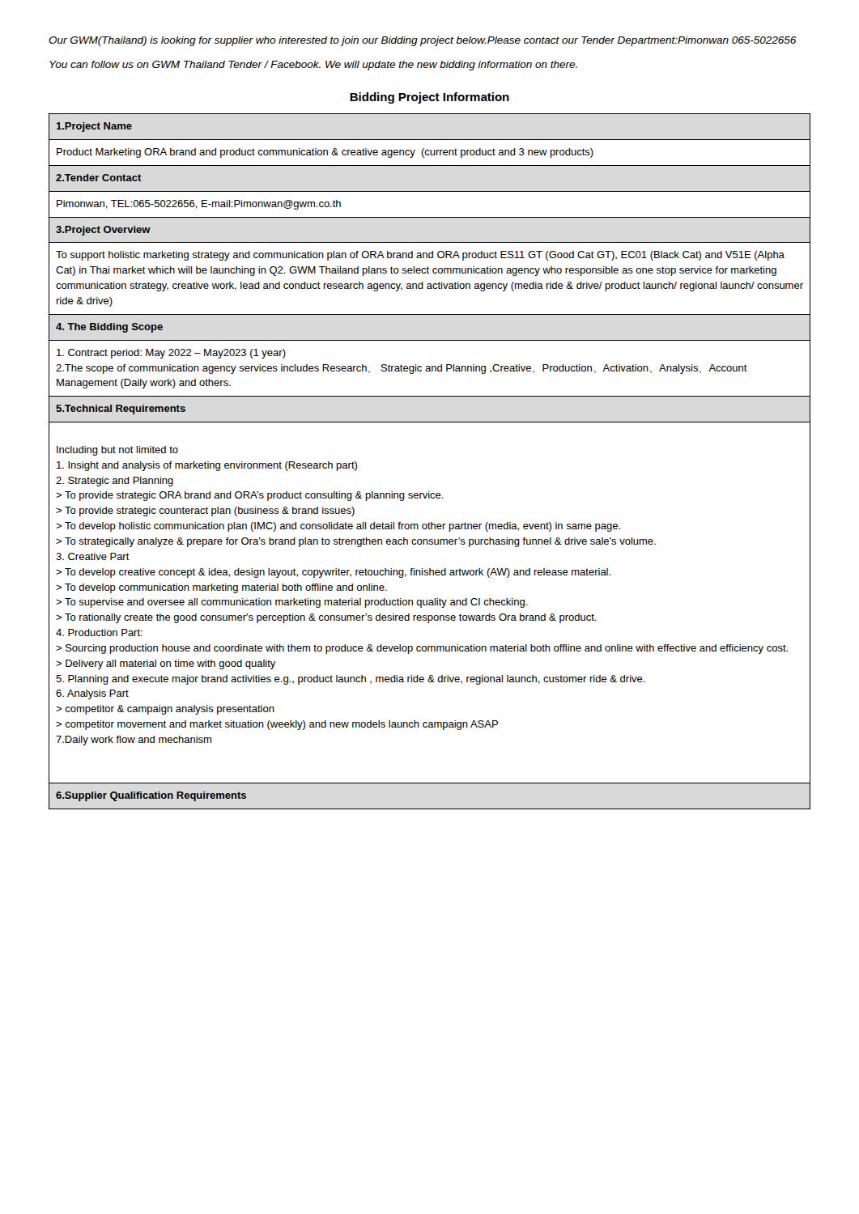Our GWM(Thailand) is looking for supplier who interested to join our Bidding project below.Please contact our Tender Department:Pimonwan 065-5022656
You can follow us on GWM Thailand Tender / Facebook. We will update the new bidding information on there.
Bidding Project Information
| 1.Project Name |
| Product Marketing ORA brand and product communication & creative agency (current product and 3 new products) |
| 2.Tender Contact |
| Pimonwan, TEL:065-5022656, E-mail:Pimonwan@gwm.co.th |
| 3.Project Overview |
| To support holistic marketing strategy and communication plan of ORA brand and ORA product ES11 GT (Good Cat GT), EC01 (Black Cat) and V51E (Alpha Cat) in Thai market which will be launching in Q2. GWM Thailand plans to select communication agency who responsible as one stop service for marketing communication strategy, creative work, lead and conduct research agency, and activation agency (media ride & drive/ product launch/ regional launch/ consumer ride & drive) |
| 4. The Bidding Scope |
| 1. Contract period: May 2022 – May2023 (1 year) 2.The scope of communication agency services includes Research、 Strategic and Planning ,Creative、Production、Activation、Analysis、Account Management (Daily work) and others. |
| 5.Technical Requirements |
| Including but not limited to 1. Insight and analysis of marketing environment (Research part) 2. Strategic and Planning > To provide strategic ORA brand and ORA’s product consulting & planning service. > To provide strategic counteract plan (business & brand issues) > To develop holistic communication plan (IMC) and consolidate all detail from other partner (media, event) in same page. > To strategically analyze & prepare for Ora's brand plan to strengthen each consumer’s purchasing funnel & drive sale's volume. 3. Creative Part > To develop creative concept & idea, design layout, copywriter, retouching, finished artwork (AW) and release material. > To develop communication marketing material both offline and online. > To supervise and oversee all communication marketing material production quality and CI checking. > To rationally create the good consumer's perception & consumer’s desired response towards Ora brand & product. 4. Production Part: > Sourcing production house and coordinate with them to produce & develop communication material both offline and online with effective and efficiency cost. > Delivery all material on time with good quality 5. Planning and execute major brand activities e.g., product launch , media ride & drive, regional launch, customer ride & drive. 6. Analysis Part > competitor & campaign analysis presentation > competitor movement and market situation (weekly) and new models launch campaign ASAP 7.Daily work flow and mechanism |
| 6.Supplier Qualification Requirements |